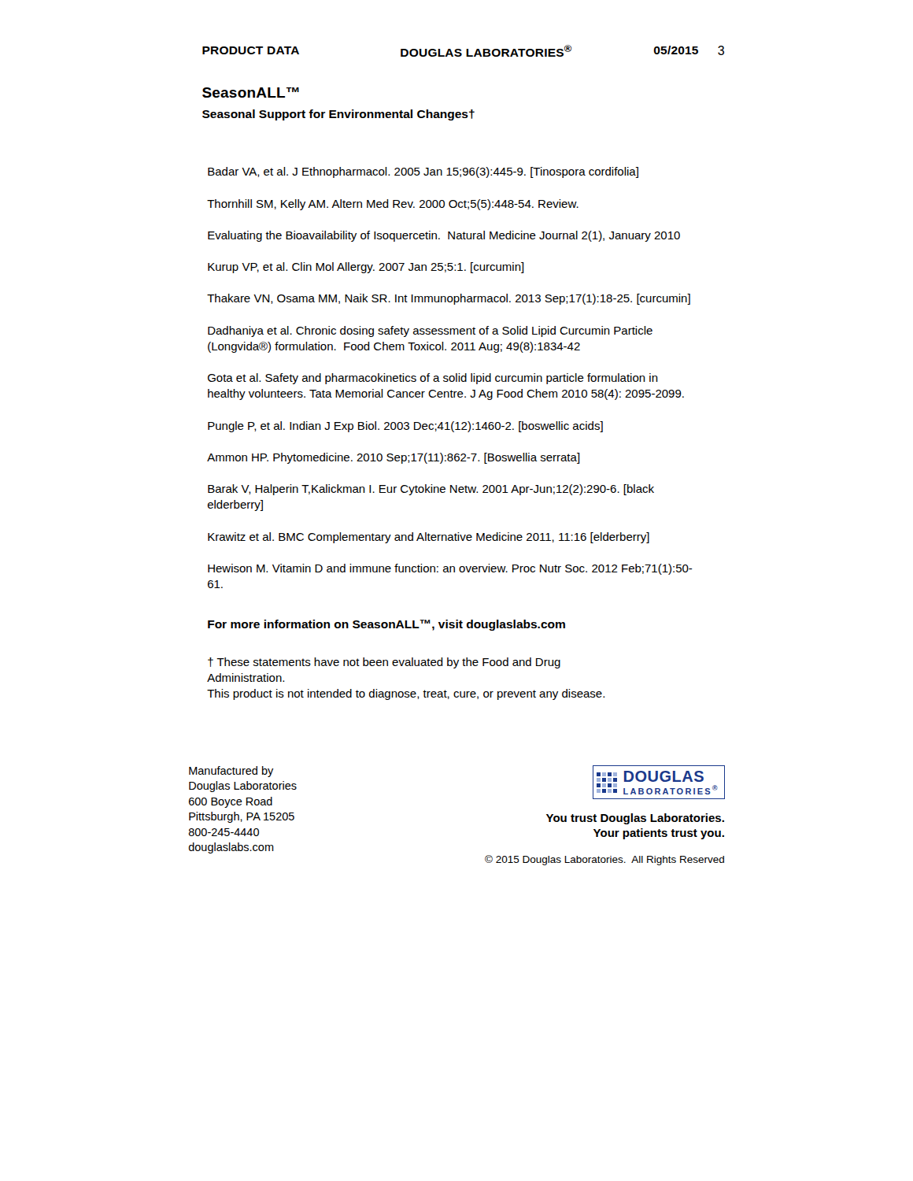PRODUCT DATA
DOUGLAS LABORATORIES®
05/2015
3
SeasonALL™
Seasonal Support for Environmental Changes†
Badar VA, et al. J Ethnopharmacol. 2005 Jan 15;96(3):445-9. [Tinospora cordifolia]
Thornhill SM, Kelly AM. Altern Med Rev. 2000 Oct;5(5):448-54. Review.
Evaluating the Bioavailability of Isoquercetin. Natural Medicine Journal 2(1), January 2010
Kurup VP, et al. Clin Mol Allergy. 2007 Jan 25;5:1. [curcumin]
Thakare VN, Osama MM, Naik SR. Int Immunopharmacol. 2013 Sep;17(1):18-25. [curcumin]
Dadhaniya et al. Chronic dosing safety assessment of a Solid Lipid Curcumin Particle (Longvida®) formulation. Food Chem Toxicol. 2011 Aug; 49(8):1834-42
Gota et al. Safety and pharmacokinetics of a solid lipid curcumin particle formulation in healthy volunteers. Tata Memorial Cancer Centre. J Ag Food Chem 2010 58(4): 2095-2099.
Pungle P, et al. Indian J Exp Biol. 2003 Dec;41(12):1460-2. [boswellic acids]
Ammon HP. Phytomedicine. 2010 Sep;17(11):862-7. [Boswellia serrata]
Barak V, Halperin T,Kalickman I. Eur Cytokine Netw. 2001 Apr-Jun;12(2):290-6. [black elderberry]
Krawitz et al. BMC Complementary and Alternative Medicine 2011, 11:16 [elderberry]
Hewison M. Vitamin D and immune function: an overview. Proc Nutr Soc. 2012 Feb;71(1):50-61.
For more information on SeasonALL™, visit douglaslabs.com
† These statements have not been evaluated by the Food and Drug Administration.
This product is not intended to diagnose, treat, cure, or prevent any disease.
Manufactured by
Douglas Laboratories
600 Boyce Road
Pittsburgh, PA 15205
800-245-4440
douglaslabs.com
DOUGLAS LABORATORIES®
You trust Douglas Laboratories.
Your patients trust you.
© 2015 Douglas Laboratories. All Rights Reserved